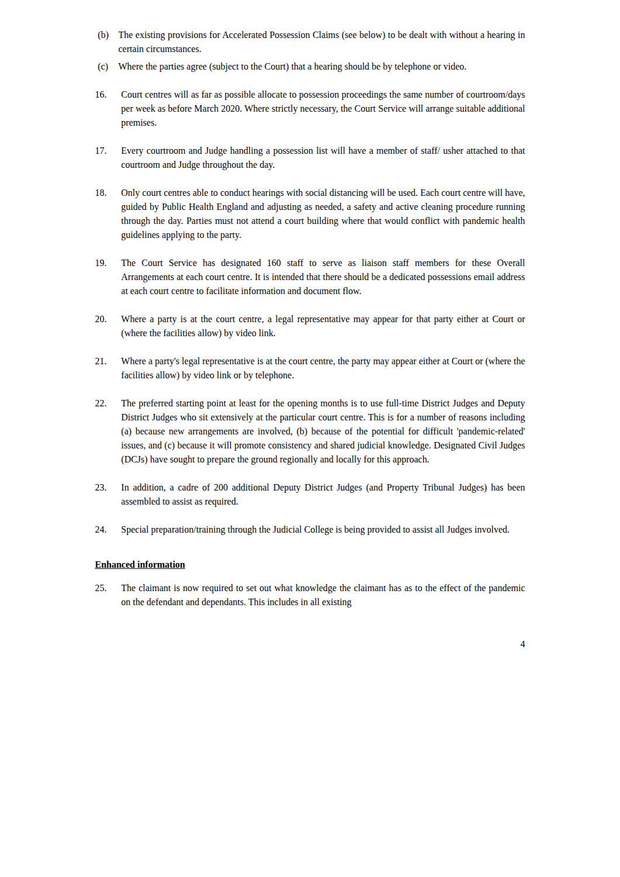(b) The existing provisions for Accelerated Possession Claims (see below) to be dealt with without a hearing in certain circumstances.
(c) Where the parties agree (subject to the Court) that a hearing should be by telephone or video.
Court centres will as far as possible allocate to possession proceedings the same number of courtroom/days per week as before March 2020. Where strictly necessary, the Court Service will arrange suitable additional premises.
Every courtroom and Judge handling a possession list will have a member of staff/ usher attached to that courtroom and Judge throughout the day.
Only court centres able to conduct hearings with social distancing will be used. Each court centre will have, guided by Public Health England and adjusting as needed, a safety and active cleaning procedure running through the day. Parties must not attend a court building where that would conflict with pandemic health guidelines applying to the party.
The Court Service has designated 160 staff to serve as liaison staff members for these Overall Arrangements at each court centre. It is intended that there should be a dedicated possessions email address at each court centre to facilitate information and document flow.
Where a party is at the court centre, a legal representative may appear for that party either at Court or (where the facilities allow) by video link.
Where a party's legal representative is at the court centre, the party may appear either at Court or (where the facilities allow) by video link or by telephone.
The preferred starting point at least for the opening months is to use full-time District Judges and Deputy District Judges who sit extensively at the particular court centre. This is for a number of reasons including (a) because new arrangements are involved, (b) because of the potential for difficult 'pandemic-related' issues, and (c) because it will promote consistency and shared judicial knowledge. Designated Civil Judges (DCJs) have sought to prepare the ground regionally and locally for this approach.
In addition, a cadre of 200 additional Deputy District Judges (and Property Tribunal Judges) has been assembled to assist as required.
Special preparation/training through the Judicial College is being provided to assist all Judges involved.
Enhanced information
The claimant is now required to set out what knowledge the claimant has as to the effect of the pandemic on the defendant and dependants. This includes in all existing
4